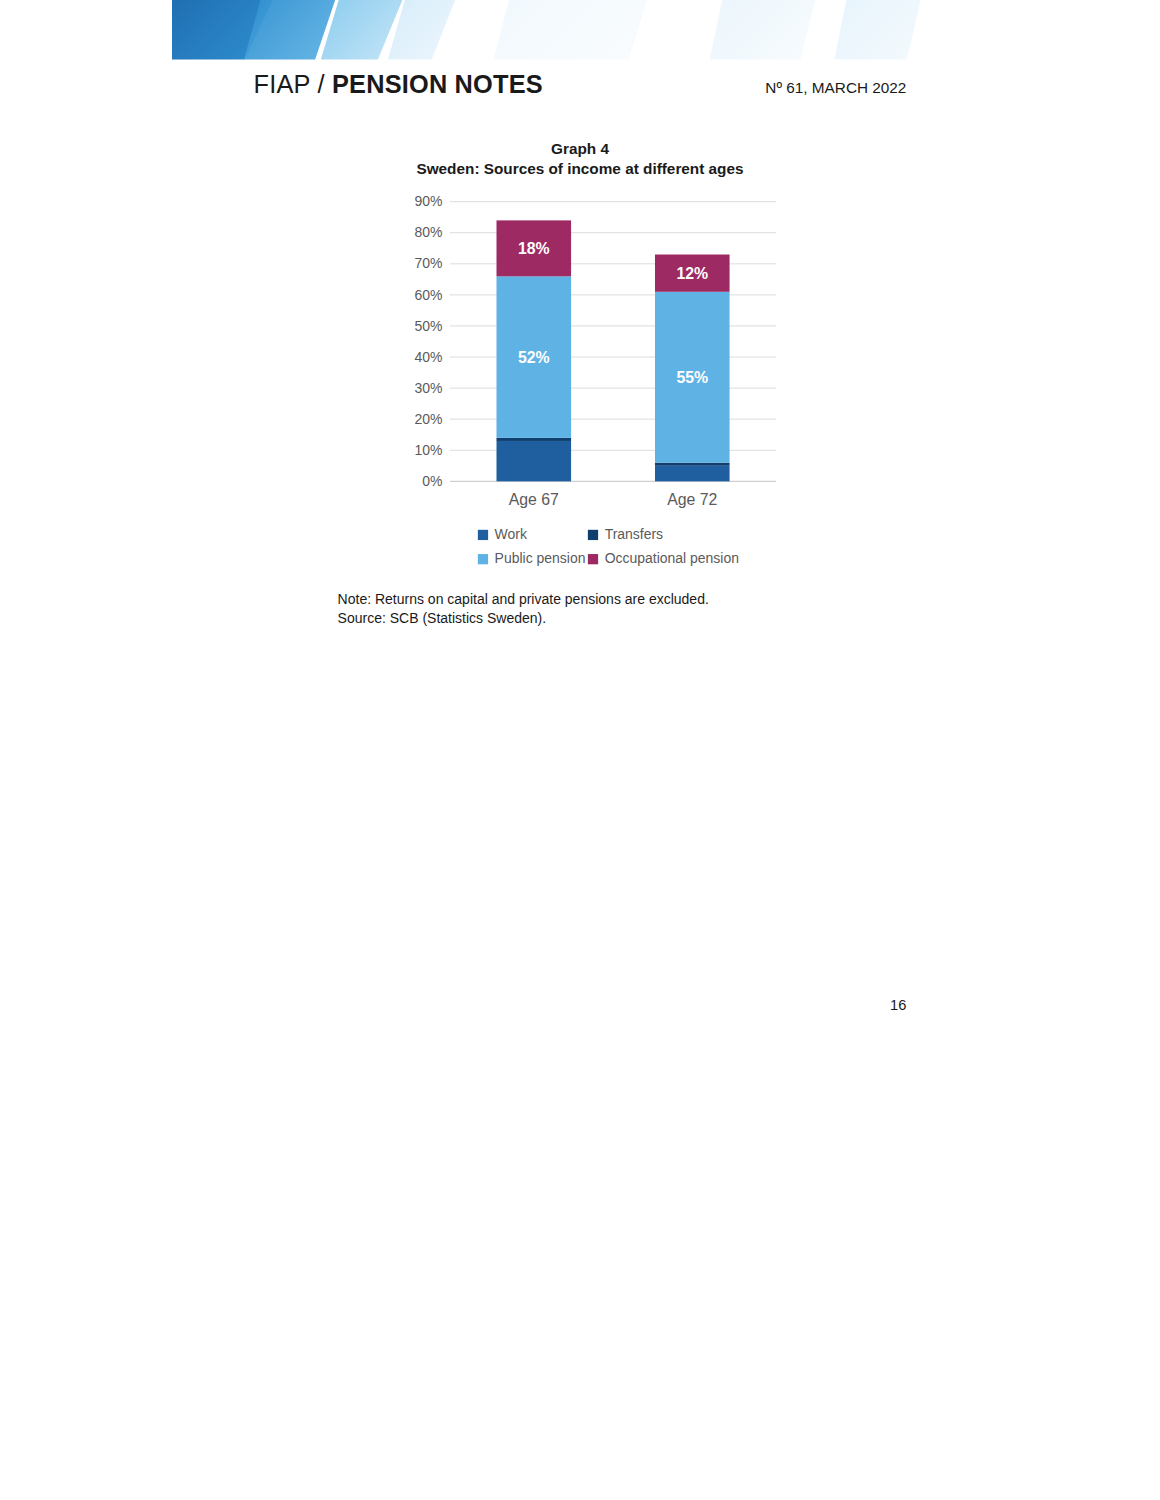FIAP / PENSION NOTES
Nº 61, MARCH 2022
Graph 4
Sweden: Sources of income at different ages
90% 80% 70% 60% 50% 40% 30% 20% 10% 0% 52% 18% 55% 12% Age 67 Age 72 Work Transfers Public pension Occupational pension
Note: Returns on capital and private pensions are excluded.
Source: SCB (Statistics Sweden).
16